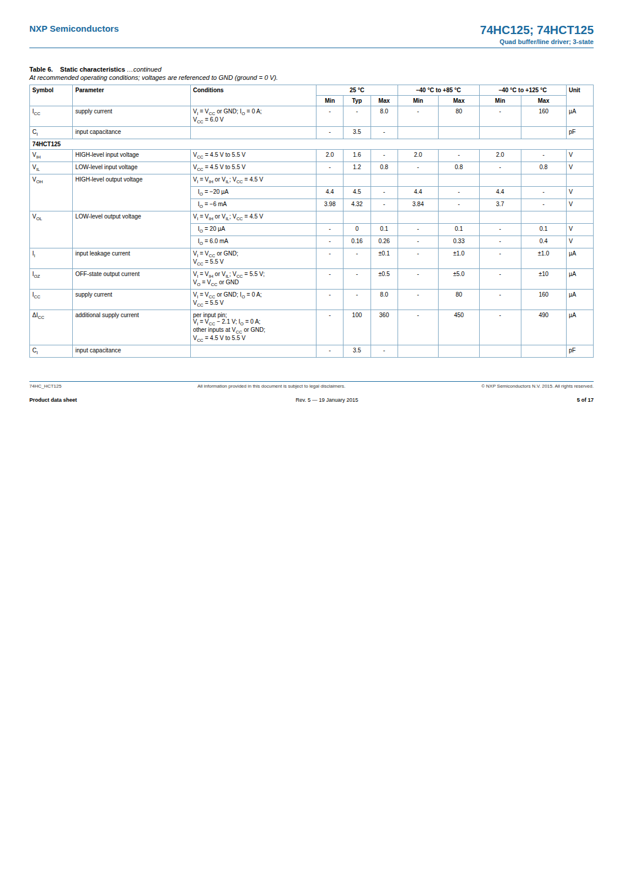NXP Semiconductors
74HC125; 74HCT125
Quad buffer/line driver; 3-state
Table 6. Static characteristics …continued
At recommended operating conditions; voltages are referenced to GND (ground = 0 V).
| Symbol | Parameter | Conditions | 25 °C | –40 °C to +85 °C | –40 °C to +125 °C | Unit |
| --- | --- | --- | --- | --- | --- | --- |
| Min | Typ | Max | Min | Max | Min | Max |
| I CC | supply current | V I = V CC or GND; I O = 0 A; V CC = 6.0 V | - | - | 8.0 | - | 80 | - | 160 | µA |
| C I | input capacitance | | - | 3.5 | - | | | | | pF |
| 74HCT125 |
| V IH | HIGH-level input voltage | V CC = 4.5 V to 5.5 V | 2.0 | 1.6 | - | 2.0 | - | 2.0 | - | V |
| V IL | LOW-level input voltage | V CC = 4.5 V to 5.5 V | - | 1.2 | 0.8 | - | 0.8 | - | 0.8 | V |
| V OH | HIGH-level output voltage | V I = V IH or V IL ; V CC = 4.5 V | | | | | | | | |
| I O = −20 µA | 4.4 | 4.5 | - | 4.4 | - | 4.4 | - | V |
| I O = −6 mA | 3.98 | 4.32 | - | 3.84 | - | 3.7 | - | V |
| V OL | LOW-level output voltage | V I = V IH or V IL ; V CC = 4.5 V | | | | | | | | |
| I O = 20 µA | - | 0 | 0.1 | - | 0.1 | - | 0.1 | V |
| I O = 6.0 mA | - | 0.16 | 0.26 | - | 0.33 | - | 0.4 | V |
| I I | input leakage current | V I = V CC or GND; V CC = 5.5 V | - | - | ±0.1 | - | ±1.0 | - | ±1.0 | µA |
| I OZ | OFF-state output current | V I = V IH or V IL ; V CC = 5.5 V; V O = V CC or GND | - | - | ±0.5 | - | ±5.0 | - | ±10 | µA |
| I CC | supply current | V I = V CC or GND; I O = 0 A; V CC = 5.5 V | - | - | 8.0 | - | 80 | - | 160 | µA |
| ΔI CC | additional supply current | per input pin; V I = V CC − 2.1 V; I O = 0 A; other inputs at V CC or GND; V CC = 4.5 V to 5.5 V | - | 100 | 360 | - | 450 | - | 490 | µA |
| C I | input capacitance | | - | 3.5 | - | | | | | pF |
74HC_HCT125
All information provided in this document is subject to legal disclaimers.
© NXP Semiconductors N.V. 2015. All rights reserved.
Product data sheet
Rev. 5 — 19 January 2015
5 of 17